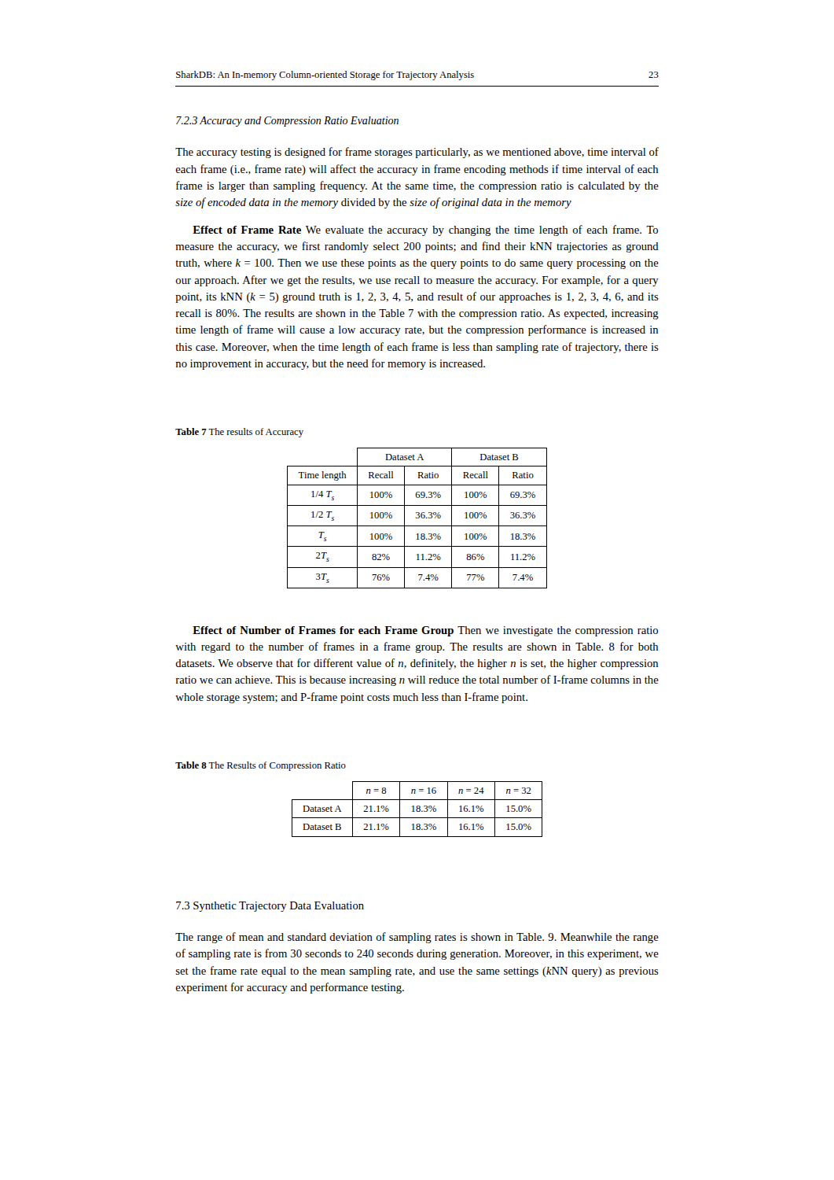SharkDB: An In-memory Column-oriented Storage for Trajectory Analysis 23
7.2.3 Accuracy and Compression Ratio Evaluation
The accuracy testing is designed for frame storages particularly, as we mentioned above, time interval of each frame (i.e., frame rate) will affect the accuracy in frame encoding methods if time interval of each frame is larger than sampling frequency. At the same time, the compression ratio is calculated by the size of encoded data in the memory divided by the size of original data in the memory
Effect of Frame Rate We evaluate the accuracy by changing the time length of each frame. To measure the accuracy, we first randomly select 200 points; and find their kNN trajectories as ground truth, where k = 100. Then we use these points as the query points to do same query processing on the our approach. After we get the results, we use recall to measure the accuracy. For example, for a query point, its kNN (k = 5) ground truth is 1, 2, 3, 4, 5, and result of our approaches is 1, 2, 3, 4, 6, and its recall is 80%. The results are shown in the Table 7 with the compression ratio. As expected, increasing time length of frame will cause a low accuracy rate, but the compression performance is increased in this case. Moreover, when the time length of each frame is less than sampling rate of trajectory, there is no improvement in accuracy, but the need for memory is increased.
Table 7 The results of Accuracy
| | Dataset A | Dataset B |
| --- | --- | --- |
| Time length | Recall | Ratio | Recall | Ratio |
| 1/4 T s | 100% | 69.3% | 100% | 69.3% |
| 1/2 T s | 100% | 36.3% | 100% | 36.3% |
| T s | 100% | 18.3% | 100% | 18.3% |
| 2 T s | 82% | 11.2% | 86% | 11.2% |
| 3 T s | 76% | 7.4% | 77% | 7.4% |
Effect of Number of Frames for each Frame Group Then we investigate the compression ratio with regard to the number of frames in a frame group. The results are shown in Table. 8 for both datasets. We observe that for different value of n, definitely, the higher n is set, the higher compression ratio we can achieve. This is because increasing n will reduce the total number of I-frame columns in the whole storage system; and P-frame point costs much less than I-frame point.
Table 8 The Results of Compression Ratio
| | n = 8 | n = 16 | n = 24 | n = 32 |
| --- | --- | --- | --- | --- |
| Dataset A | 21.1% | 18.3% | 16.1% | 15.0% |
| Dataset B | 21.1% | 18.3% | 16.1% | 15.0% |
7.3 Synthetic Trajectory Data Evaluation
The range of mean and standard deviation of sampling rates is shown in Table. 9. Meanwhile the range of sampling rate is from 30 seconds to 240 seconds during generation. Moreover, in this experiment, we set the frame rate equal to the mean sampling rate, and use the same settings (k NN query) as previous experiment for accuracy and performance testing.